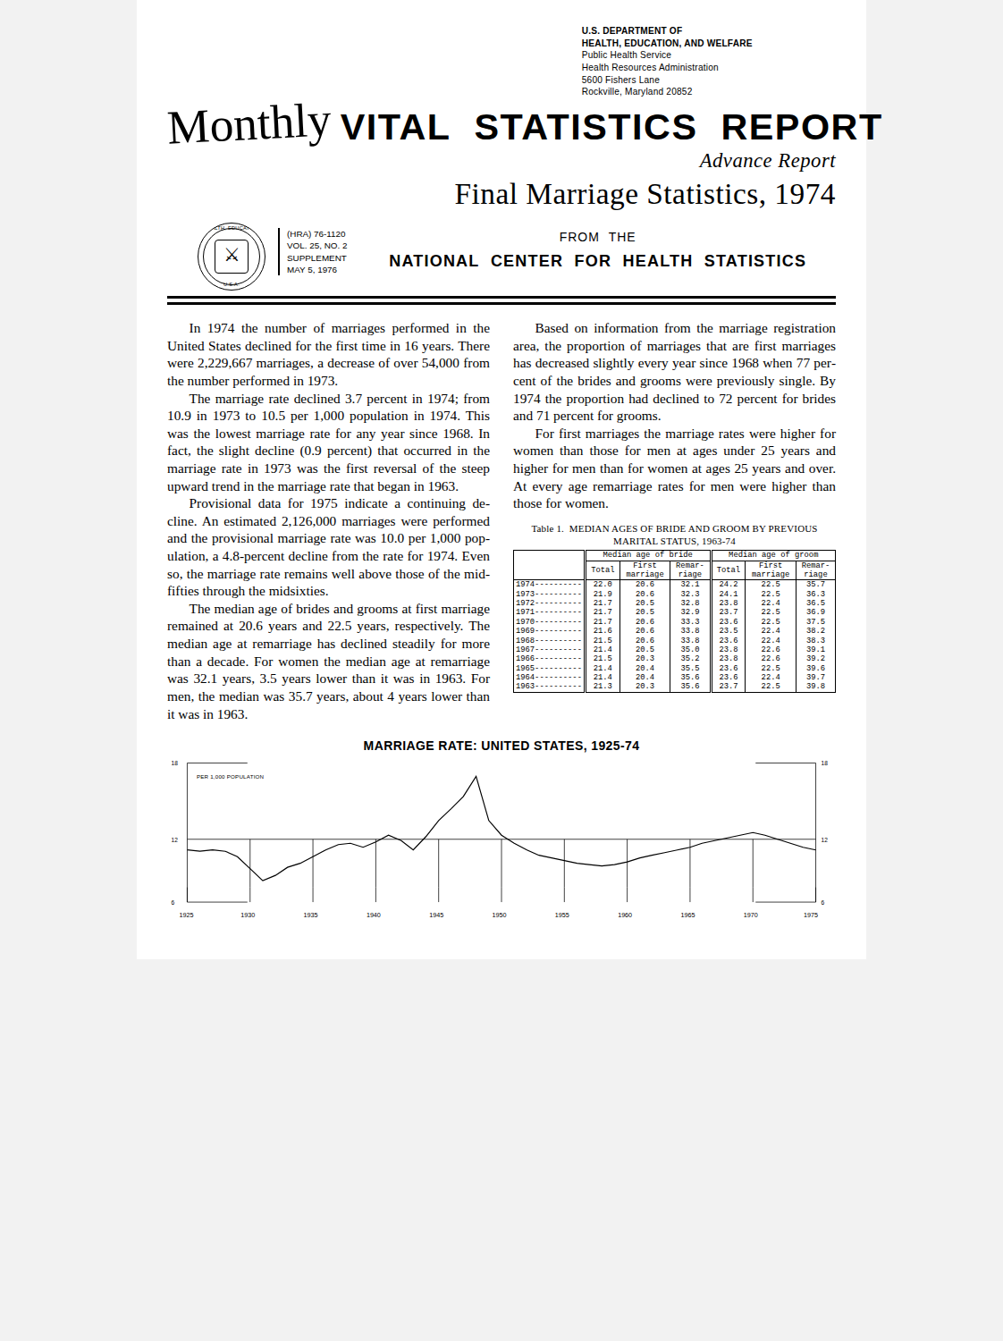U.S. DEPARTMENT OF
HEALTH, EDUCATION, AND WELFARE
Public Health Service
Health Resources Administration
5600 Fishers Lane
Rockville, Maryland 20852
Monthly
VITAL STATISTICS REPORT
Advance Report
Final Marriage Statistics, 1974
HEALTH, EDUCATION
⚔
U.S.A.
(HRA) 76-1120
VOL. 25, NO. 2
SUPPLEMENT
MAY 5, 1976
FROM THE
NATIONAL CENTER FOR HEALTH STATISTICS
In 1974 the number of marriages performed in the United States declined for the first time in 16 years. There were 2,229,667 marriages, a decrease of over 54,000 from the number performed in 1973.
The marriage rate declined 3.7 percent in 1974; from 10.9 in 1973 to 10.5 per 1,000 population in 1974. This was the lowest marriage rate for any year since 1968. In fact, the slight decline (0.9 percent) that occurred in the marriage rate in 1973 was the first reversal of the steep upward trend in the marriage rate that began in 1963.
Provisional data for 1975 indicate a continuing decline. An estimated 2,126,000 marriages were performed and the provisional marriage rate was 10.0 per 1,000 population, a 4.8-percent decline from the rate for 1974. Even so, the marriage rate remains well above those of the midfifties through the midsixties.
The median age of brides and grooms at first marriage remained at 20.6 years and 22.5 years, respectively. The median age at remarriage has declined steadily for more than a decade. For women the median age at remarriage was 32.1 years, 3.5 years lower than it was in 1963. For men, the median was 35.7 years, about 4 years lower than it was in 1963.
Based on information from the marriage registration area, the proportion of marriages that are first marriages has decreased slightly every year since 1968 when 77 percent of the brides and grooms were previously single. By 1974 the proportion had declined to 72 percent for brides and 71 percent for grooms.
For first marriages the marriage rates were higher for women than those for men at ages under 25 years and higher for men than for women at ages 25 years and over. At every age remarriage rates for men were higher than those for women.
Table 1. MEDIAN AGES OF BRIDE AND GROOM BY PREVIOUS
MARITAL STATUS, 1963-74
| | Median age of bride | Median age of groom |
| --- | --- | --- |
| Total | First marriage | Remar- riage | Total | First marriage | Remar- riage |
| 1974---------- | 22.0 | 20.6 | 32.1 | 24.2 | 22.5 | 35.7 |
| 1973---------- | 21.9 | 20.6 | 32.3 | 24.1 | 22.5 | 36.3 |
| 1972---------- | 21.7 | 20.5 | 32.8 | 23.8 | 22.4 | 36.5 |
| 1971---------- | 21.7 | 20.5 | 32.9 | 23.7 | 22.5 | 36.9 |
| 1970---------- | 21.7 | 20.6 | 33.3 | 23.6 | 22.5 | 37.5 |
| 1969---------- | 21.6 | 20.6 | 33.8 | 23.5 | 22.4 | 38.2 |
| 1968---------- | 21.5 | 20.6 | 33.8 | 23.6 | 22.4 | 38.3 |
| 1967---------- | 21.4 | 20.5 | 35.0 | 23.8 | 22.6 | 39.1 |
| 1966---------- | 21.5 | 20.3 | 35.2 | 23.8 | 22.6 | 39.2 |
| 1965---------- | 21.4 | 20.4 | 35.5 | 23.6 | 22.5 | 39.6 |
| 1964---------- | 21.4 | 20.4 | 35.6 | 23.6 | 22.4 | 39.7 |
| 1963---------- | 21.3 | 20.3 | 35.6 | 23.7 | 22.5 | 39.8 |
MARRIAGE RATE: UNITED STATES, 1925-74
18 12 6 18 12 6 PER 1,000 POPULATION 1925 1930 1935 1940 1945 1950 1955 1960 1965 1970 1975